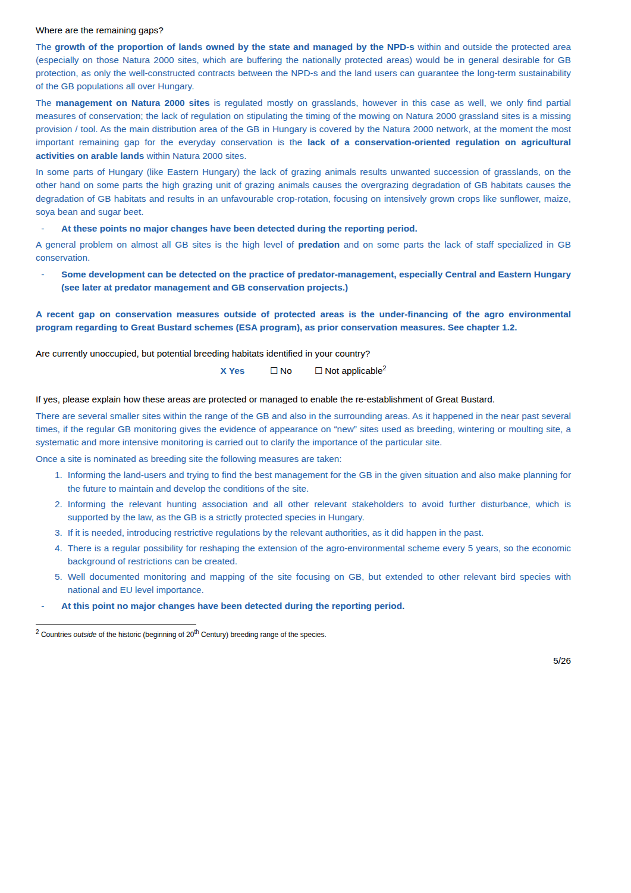Where are the remaining gaps?
The growth of the proportion of lands owned by the state and managed by the NPD-s within and outside the protected area (especially on those Natura 2000 sites, which are buffering the nationally protected areas) would be in general desirable for GB protection, as only the well-constructed contracts between the NPD-s and the land users can guarantee the long-term sustainability of the GB populations all over Hungary.
The management on Natura 2000 sites is regulated mostly on grasslands, however in this case as well, we only find partial measures of conservation; the lack of regulation on stipulating the timing of the mowing on Natura 2000 grassland sites is a missing provision / tool. As the main distribution area of the GB in Hungary is covered by the Natura 2000 network, at the moment the most important remaining gap for the everyday conservation is the lack of a conservation-oriented regulation on agricultural activities on arable lands within Natura 2000 sites.
In some parts of Hungary (like Eastern Hungary) the lack of grazing animals results unwanted succession of grasslands, on the other hand on some parts the high grazing unit of grazing animals causes the overgrazing degradation of GB habitats causes the degradation of GB habitats and results in an unfavourable crop-rotation, focusing on intensively grown crops like sunflower, maize, soya bean and sugar beet.
-
At these points no major changes have been detected during the reporting period.
A general problem on almost all GB sites is the high level of predation and on some parts the lack of staff specialized in GB conservation.
-
Some development can be detected on the practice of predator-management, especially Central and Eastern Hungary (see later at predator management and GB conservation projects.)
A recent gap on conservation measures outside of protected areas is the under-financing of the agro environmental program regarding to Great Bustard schemes (ESA program), as prior conservation measures. See chapter 1.2.
Are currently unoccupied, but potential breeding habitats identified in your country?
X Yes ☐ No ☐ Not applicable2
If yes, please explain how these areas are protected or managed to enable the re-establishment of Great Bustard.
There are several smaller sites within the range of the GB and also in the surrounding areas. As it happened in the near past several times, if the regular GB monitoring gives the evidence of appearance on “new” sites used as breeding, wintering or moulting site, a systematic and more intensive monitoring is carried out to clarify the importance of the particular site.
Once a site is nominated as breeding site the following measures are taken:
Informing the land-users and trying to find the best management for the GB in the given situation and also make planning for the future to maintain and develop the conditions of the site.
Informing the relevant hunting association and all other relevant stakeholders to avoid further disturbance, which is supported by the law, as the GB is a strictly protected species in Hungary.
If it is needed, introducing restrictive regulations by the relevant authorities, as it did happen in the past.
There is a regular possibility for reshaping the extension of the agro-environmental scheme every 5 years, so the economic background of restrictions can be created.
Well documented monitoring and mapping of the site focusing on GB, but extended to other relevant bird species with national and EU level importance.
-
At this point no major changes have been detected during the reporting period.
2 Countries outside of the historic (beginning of 20th Century) breeding range of the species.
5/26